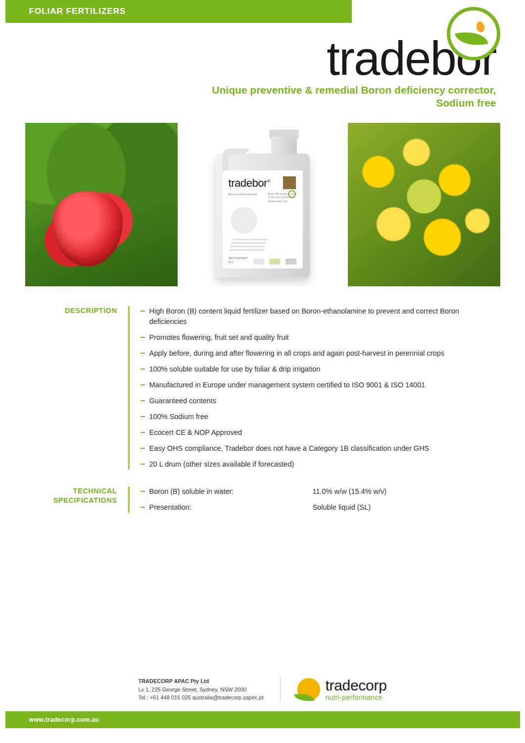Foliar Fertilizers
tradebor
Unique preventive & remedial Boron deficiency corrector,
Sodium free
tradebor®
Boron ethanolamine
Boron (B) soluble in water
11.0% w/w (15.4% w/v)
Soluble liquid (SL)
NET CONTENT
20 L
Description
High Boron (B) content liquid fertilizer based on Boron-ethanolamine to prevent and correct Boron deficiencies
Promotes flowering, fruit set and quality fruit
Apply before, during and after flowering in all crops and again post-harvest in perennial crops
100% soluble suitable for use by foliar & drip irrigation
Manufactured in Europe under management system certified to ISO 9001 & ISO 14001
Guaranteed contents
100% Sodium free
Ecocert CE & NOP Approved
Easy OHS compliance, Tradebor does not have a Category 1B classification under GHS
20 L drum (other sizes available if forecasted)
Technical
Specifications
Boron (B) soluble in water: 11.0% w/w (15.4% w/v)
Presentation: Soluble liquid (SL)
TRADECORP APAC Pty Ltd
Lv 1, 225 George Street, Sydney, NSW 2000
Tel.: +61 448 016 025 australia@tradecorp.sapec.pt
tradecorp
nutri-performance
www.tradecorp.com.au